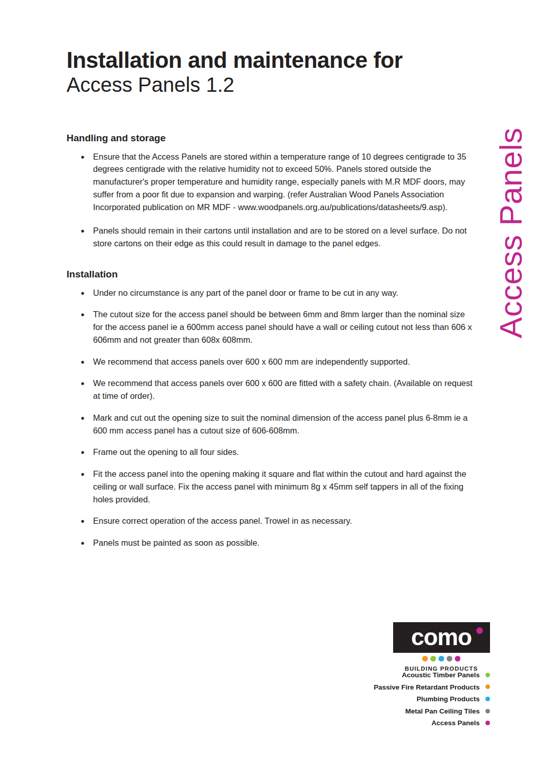Access Panels
Installation and maintenance for Access Panels 1.2
Handling and storage
Ensure that the Access Panels are stored within a temperature range of 10 degrees centigrade to 35 degrees centigrade with the relative humidity not to exceed 50%. Panels stored outside the manufacturer's proper temperature and humidity range, especially panels with M.R MDF doors, may suffer from a poor fit due to expansion and warping. (refer Australian Wood Panels Association Incorporated publication on MR MDF - www.woodpanels.org.au/publications/datasheets/9.asp).
Panels should remain in their cartons until installation and are to be stored on a level surface. Do not store cartons on their edge as this could result in damage to the panel edges.
Installation
Under no circumstance is any part of the panel door or frame to be cut in any way.
The cutout size for the access panel should be between 6mm and 8mm larger than the nominal size for the access panel ie a 600mm access panel should have a wall or ceiling cutout not less than 606 x 606mm and not greater than 608x 608mm.
We recommend that access panels over 600 x 600 mm are independently supported.
We recommend that access panels over 600 x 600 are fitted with a safety chain. (Available on request at time of order).
Mark and cut out the opening size to suit the nominal dimension of the access panel plus 6-8mm ie a 600 mm access panel has a cutout size of 606-608mm.
Frame out the opening to all four sides.
Fit the access panel into the opening making it square and flat within the cutout and hard against the ceiling or wall surface. Fix the access panel with minimum 8g x 45mm self tappers in all of the fixing holes provided.
Ensure correct operation of the access panel. Trowel in as necessary.
Panels must be painted as soon as possible.
como
BUILDING PRODUCTS
Acoustic Timber Panels
Passive Fire Retardant Products
Plumbing Products
Metal Pan Ceiling Tiles
Access Panels